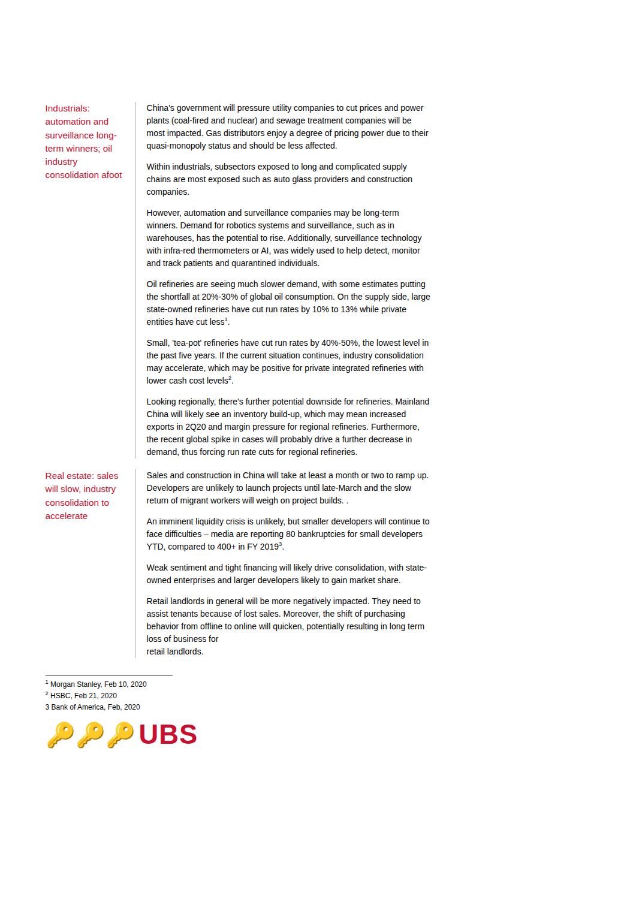Industrials: automation and surveillance long-term winners; oil industry consolidation afoot
China's government will pressure utility companies to cut prices and power plants (coal-fired and nuclear) and sewage treatment companies will be most impacted. Gas distributors enjoy a degree of pricing power due to their quasi-monopoly status and should be less affected.
Within industrials, subsectors exposed to long and complicated supply chains are most exposed such as auto glass providers and construction companies.
However, automation and surveillance companies may be long-term winners. Demand for robotics systems and surveillance, such as in warehouses, has the potential to rise. Additionally, surveillance technology with infra-red thermometers or AI, was widely used to help detect, monitor and track patients and quarantined individuals.
Oil refineries are seeing much slower demand, with some estimates putting the shortfall at 20%-30% of global oil consumption. On the supply side, large state-owned refineries have cut run rates by 10% to 13% while private entities have cut less1.
Small, 'tea-pot' refineries have cut run rates by 40%-50%, the lowest level in the past five years. If the current situation continues, industry consolidation may accelerate, which may be positive for private integrated refineries with lower cash cost levels2.
Looking regionally, there's further potential downside for refineries. Mainland China will likely see an inventory build-up, which may mean increased exports in 2Q20 and margin pressure for regional refineries. Furthermore, the recent global spike in cases will probably drive a further decrease in demand, thus forcing run rate cuts for regional refineries.
Real estate: sales will slow, industry consolidation to accelerate
Sales and construction in China will take at least a month or two to ramp up. Developers are unlikely to launch projects until late-March and the slow return of migrant workers will weigh on project builds. .
An imminent liquidity crisis is unlikely, but smaller developers will continue to face difficulties – media are reporting 80 bankruptcies for small developers YTD, compared to 400+ in FY 20193.
Weak sentiment and tight financing will likely drive consolidation, with state-owned enterprises and larger developers likely to gain market share.
Retail landlords in general will be more negatively impacted. They need to assist tenants because of lost sales. Moreover, the shift of purchasing behavior from offline to online will quicken, potentially resulting in long term loss of business for
retail landlords.
1 Morgan Stanley, Feb 10, 2020
2 HSBC, Feb 21, 2020
3 Bank of America, Feb, 2020
🔑🔑🔑 UBS